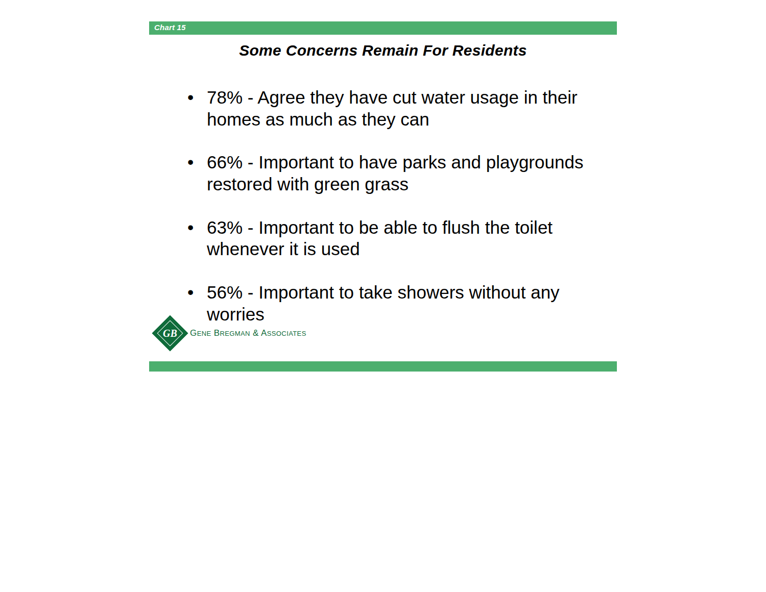Chart 15
Some Concerns Remain For Residents
78% - Agree they have cut water usage in their homes as much as they can
66% - Important to have parks and playgrounds restored with green grass
63% - Important to be able to flush the toilet whenever it is used
56% - Important to take showers without any worries
GB GENE BREGMAN & ASSOCIATES